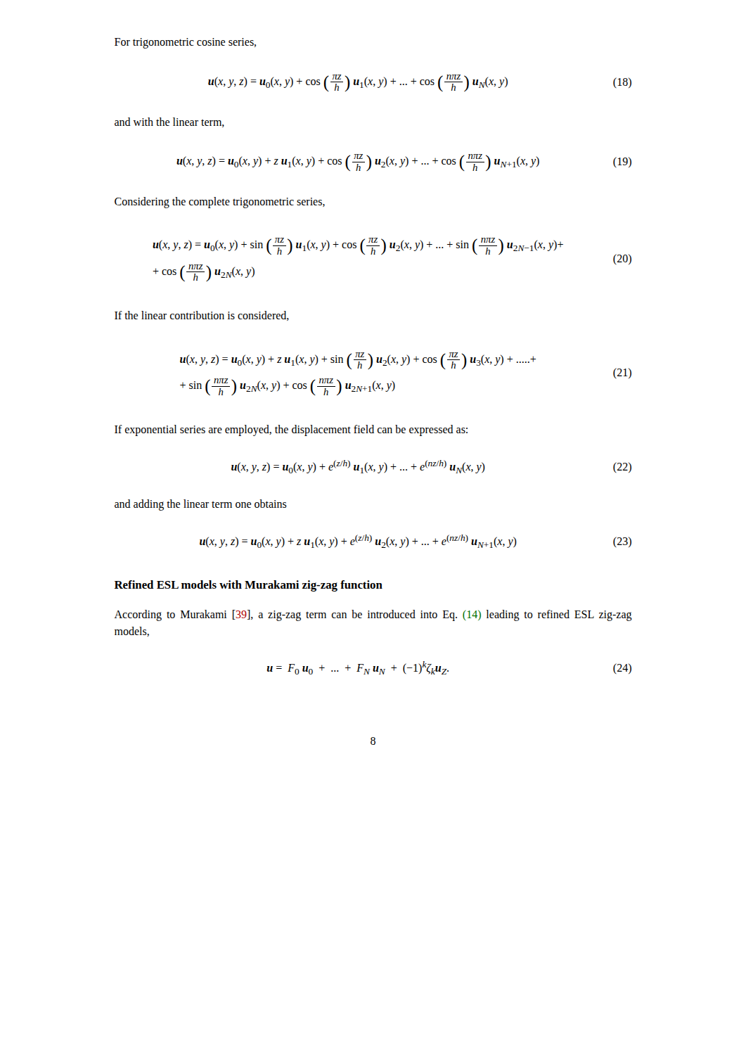For trigonometric cosine series,
u(x, y, z) = u0(x, y) + cos (πz h) u1(x, y) + ... + cos (nπz h) uN(x, y)
(18)
and with the linear term,
u(x, y, z) = u0(x, y) + z u1(x, y) + cos (πz h) u2(x, y) + ... + cos (nπz h) uN+1(x, y)
(19)
Considering the complete trigonometric series,
u(x, y, z) = u0(x, y) + sin (πz h) u1(x, y) + cos (πz h) u2(x, y) + ... + sin (nπz h) u2N−1(x, y)+
+ cos (nπz h) u2N(x, y)
(20)
If the linear contribution is considered,
u(x, y, z) = u0(x, y) + z u1(x, y) + sin (πz h) u2(x, y) + cos (πz h) u3(x, y) + .....+
+ sin (nπz h) u2N(x, y) + cos (nπz h) u2N+1(x, y)
(21)
If exponential series are employed, the displacement field can be expressed as:
u(x, y, z) = u0(x, y) + e(z/h) u1(x, y) + ... + e(nz/h) uN(x, y)
(22)
and adding the linear term one obtains
u(x, y, z) = u0(x, y) + z u1(x, y) + e(z/h) u2(x, y) + ... + e(nz/h) uN+1(x, y)
(23)
Refined ESL models with Murakami zig-zag function
According to Murakami [39], a zig-zag term can be introduced into Eq. (14) leading to refined ESL zig-zag models,
u = F0 u0 + ... + FN uN + (−1)kζkuZ.
(24)
8